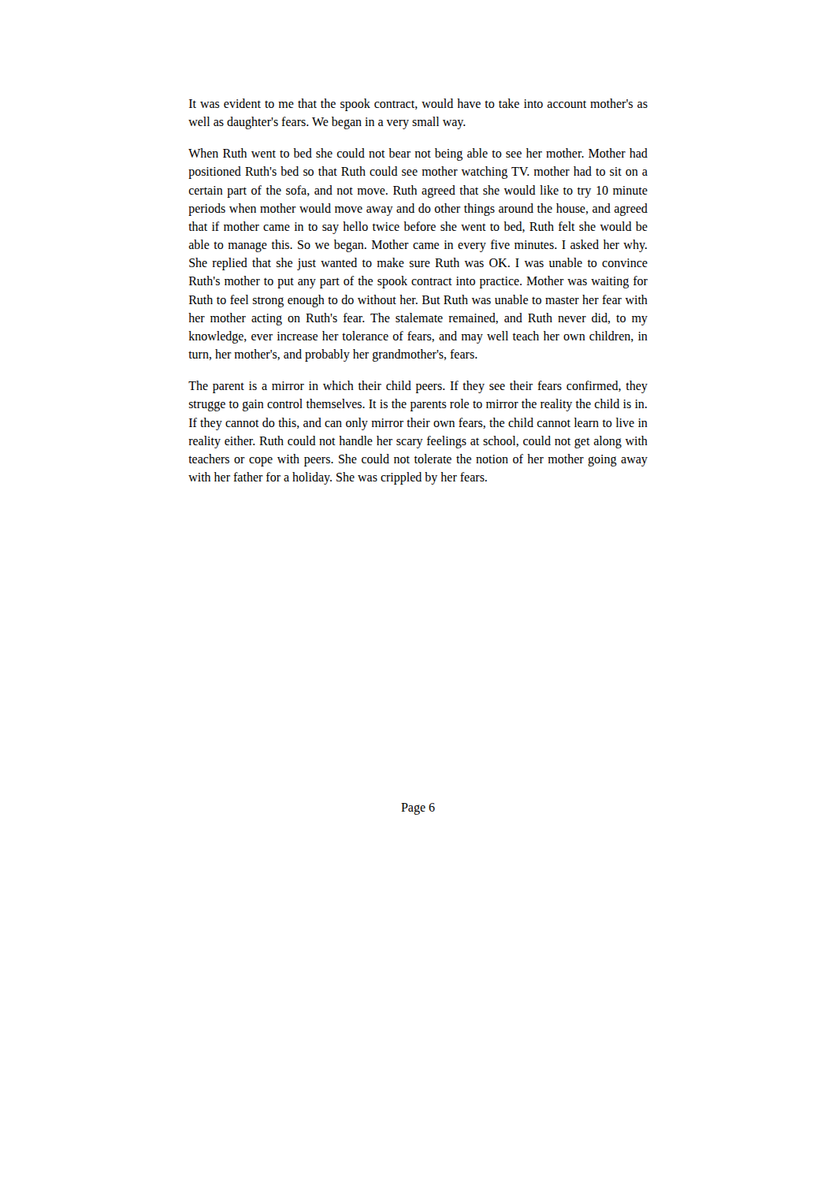It was evident to me that the spook contract, would have to take into account mother's as well as daughter's fears. We began in a very small way.
When Ruth went to bed she could not bear not being able to see her mother. Mother had positioned Ruth's bed so that Ruth could see mother watching TV. mother had to sit on a certain part of the sofa, and not move. Ruth agreed that she would like to try 10 minute periods when mother would move away and do other things around the house, and agreed that if mother came in to say hello twice before she went to bed, Ruth felt she would be able to manage this. So we began. Mother came in every five minutes. I asked her why. She replied that she just wanted to make sure Ruth was OK. I was unable to convince Ruth's mother to put any part of the spook contract into practice. Mother was waiting for Ruth to feel strong enough to do without her. But Ruth was unable to master her fear with her mother acting on Ruth's fear. The stalemate remained, and Ruth never did, to my knowledge, ever increase her tolerance of fears, and may well teach her own children, in turn, her mother's, and probably her grandmother's, fears.
The parent is a mirror in which their child peers. If they see their fears confirmed, they strugge to gain control themselves. It is the parents role to mirror the reality the child is in. If they cannot do this, and can only mirror their own fears, the child cannot learn to live in reality either. Ruth could not handle her scary feelings at school, could not get along with teachers or cope with peers. She could not tolerate the notion of her mother going away with her father for a holiday. She was crippled by her fears.
Page 6